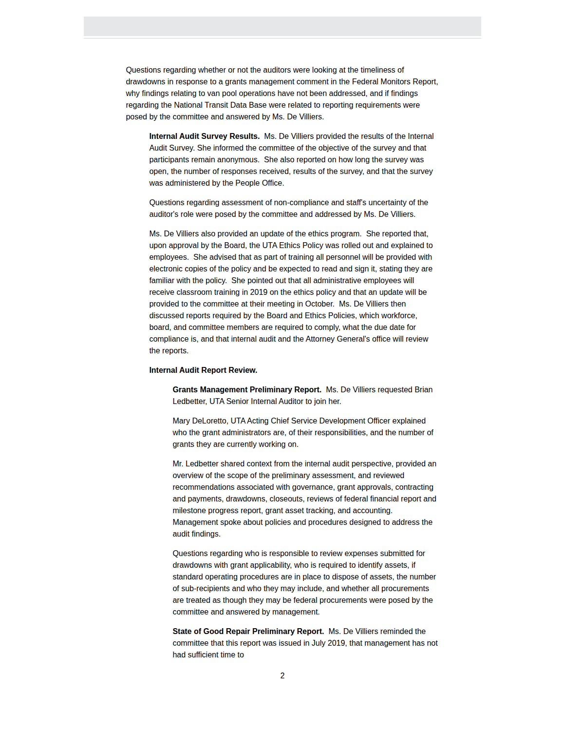Questions regarding whether or not the auditors were looking at the timeliness of drawdowns in response to a grants management comment in the Federal Monitors Report, why findings relating to van pool operations have not been addressed, and if findings regarding the National Transit Data Base were related to reporting requirements were posed by the committee and answered by Ms. De Villiers.
Internal Audit Survey Results. Ms. De Villiers provided the results of the Internal Audit Survey. She informed the committee of the objective of the survey and that participants remain anonymous. She also reported on how long the survey was open, the number of responses received, results of the survey, and that the survey was administered by the People Office.
Questions regarding assessment of non-compliance and staff's uncertainty of the auditor's role were posed by the committee and addressed by Ms. De Villiers.
Ms. De Villiers also provided an update of the ethics program. She reported that, upon approval by the Board, the UTA Ethics Policy was rolled out and explained to employees. She advised that as part of training all personnel will be provided with electronic copies of the policy and be expected to read and sign it, stating they are familiar with the policy. She pointed out that all administrative employees will receive classroom training in 2019 on the ethics policy and that an update will be provided to the committee at their meeting in October. Ms. De Villiers then discussed reports required by the Board and Ethics Policies, which workforce, board, and committee members are required to comply, what the due date for compliance is, and that internal audit and the Attorney General's office will review the reports.
Internal Audit Report Review.
Grants Management Preliminary Report. Ms. De Villiers requested Brian Ledbetter, UTA Senior Internal Auditor to join her.
Mary DeLoretto, UTA Acting Chief Service Development Officer explained who the grant administrators are, of their responsibilities, and the number of grants they are currently working on.
Mr. Ledbetter shared context from the internal audit perspective, provided an overview of the scope of the preliminary assessment, and reviewed recommendations associated with governance, grant approvals, contracting and payments, drawdowns, closeouts, reviews of federal financial report and milestone progress report, grant asset tracking, and accounting. Management spoke about policies and procedures designed to address the audit findings.
Questions regarding who is responsible to review expenses submitted for drawdowns with grant applicability, who is required to identify assets, if standard operating procedures are in place to dispose of assets, the number of sub-recipients and who they may include, and whether all procurements are treated as though they may be federal procurements were posed by the committee and answered by management.
State of Good Repair Preliminary Report. Ms. De Villiers reminded the committee that this report was issued in July 2019, that management has not had sufficient time to
2